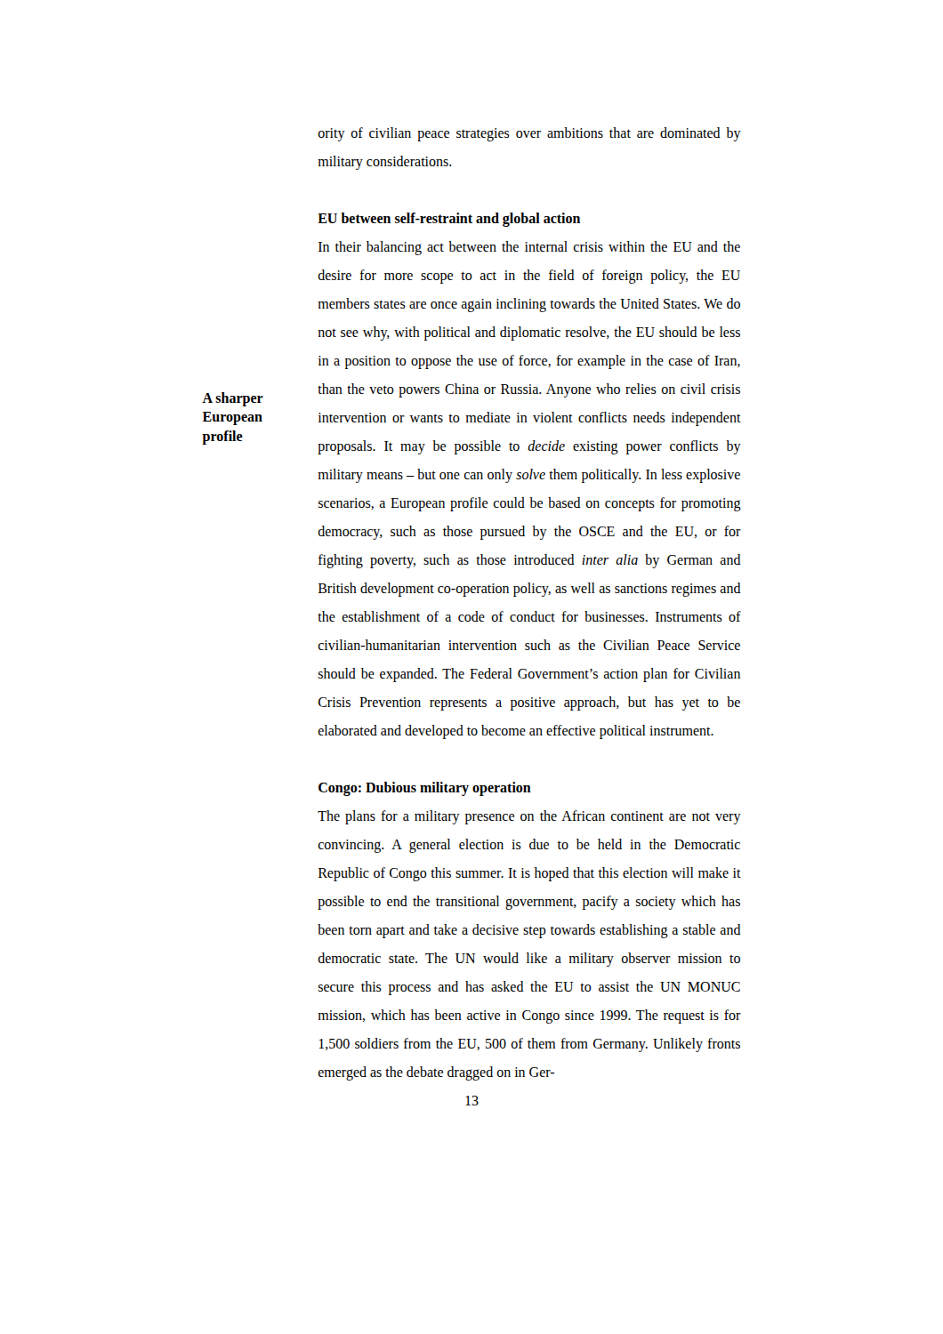A sharper
European
profile
ority of civilian peace strategies over ambitions that are dominated by military considerations.
EU between self-restraint and global action
In their balancing act between the internal crisis within the EU and the desire for more scope to act in the field of foreign policy, the EU members states are once again inclining towards the United States. We do not see why, with political and diplomatic resolve, the EU should be less in a position to oppose the use of force, for example in the case of Iran, than the veto powers China or Russia. Anyone who relies on civil crisis intervention or wants to mediate in violent conflicts needs independent proposals. It may be possible to decide existing power conflicts by military means – but one can only solve them politically. In less explosive scenarios, a European profile could be based on concepts for promoting democracy, such as those pursued by the OSCE and the EU, or for fighting poverty, such as those introduced inter alia by German and British development co-operation policy, as well as sanctions regimes and the establishment of a code of conduct for businesses. Instruments of civilian-humanitarian intervention such as the Civilian Peace Service should be expanded. The Federal Government’s action plan for Civilian Crisis Prevention represents a positive approach, but has yet to be elaborated and developed to become an effective political instrument.
Congo: Dubious military operation
The plans for a military presence on the African continent are not very convincing. A general election is due to be held in the Democratic Republic of Congo this summer. It is hoped that this election will make it possible to end the transitional government, pacify a society which has been torn apart and take a decisive step towards establishing a stable and democratic state. The UN would like a military observer mission to secure this process and has asked the EU to assist the UN MONUC mission, which has been active in Congo since 1999. The request is for 1,500 soldiers from the EU, 500 of them from Germany. Unlikely fronts emerged as the debate dragged on in Ger-
13